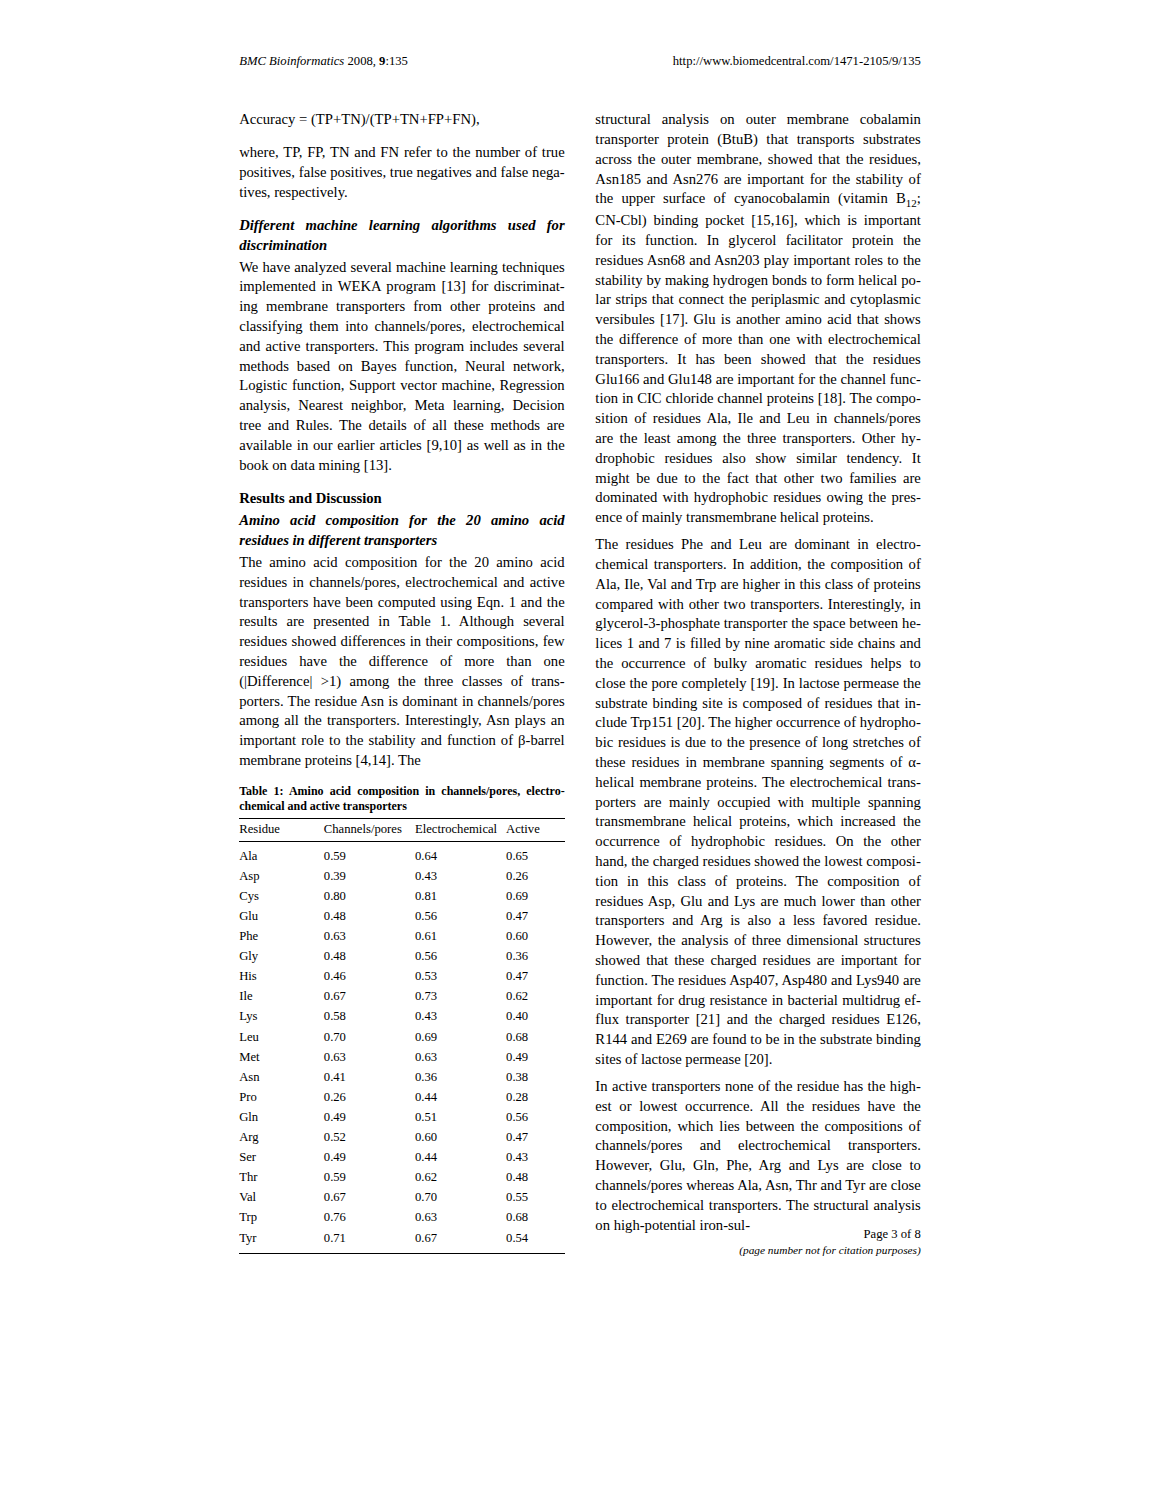BMC Bioinformatics 2008, 9:135
http://www.biomedcentral.com/1471-2105/9/135
Accuracy = (TP+TN)/(TP+TN+FP+FN),
where, TP, FP, TN and FN refer to the number of true positives, false positives, true negatives and false negatives, respectively.
Different machine learning algorithms used for discrimination
We have analyzed several machine learning techniques implemented in WEKA program [13] for discriminating membrane transporters from other proteins and classifying them into channels/pores, electrochemical and active transporters. This program includes several methods based on Bayes function, Neural network, Logistic function, Support vector machine, Regression analysis, Nearest neighbor, Meta learning, Decision tree and Rules. The details of all these methods are available in our earlier articles [9,10] as well as in the book on data mining [13].
Results and Discussion
Amino acid composition for the 20 amino acid residues in different transporters
The amino acid composition for the 20 amino acid residues in channels/pores, electrochemical and active transporters have been computed using Eqn. 1 and the results are presented in Table 1. Although several residues showed differences in their compositions, few residues have the difference of more than one (|Difference| >1) among the three classes of transporters. The residue Asn is dominant in channels/pores among all the transporters. Interestingly, Asn plays an important role to the stability and function of β-barrel membrane proteins [4,14]. The
Table 1: Amino acid composition in channels/pores, electrochemical and active transporters
| Residue | Channels/pores | Electrochemical | Active |
| --- | --- | --- | --- |
| Ala | 0.59 | 0.64 | 0.65 |
| Asp | 0.39 | 0.43 | 0.26 |
| Cys | 0.80 | 0.81 | 0.69 |
| Glu | 0.48 | 0.56 | 0.47 |
| Phe | 0.63 | 0.61 | 0.60 |
| Gly | 0.48 | 0.56 | 0.36 |
| His | 0.46 | 0.53 | 0.47 |
| Ile | 0.67 | 0.73 | 0.62 |
| Lys | 0.58 | 0.43 | 0.40 |
| Leu | 0.70 | 0.69 | 0.68 |
| Met | 0.63 | 0.63 | 0.49 |
| Asn | 0.41 | 0.36 | 0.38 |
| Pro | 0.26 | 0.44 | 0.28 |
| Gln | 0.49 | 0.51 | 0.56 |
| Arg | 0.52 | 0.60 | 0.47 |
| Ser | 0.49 | 0.44 | 0.43 |
| Thr | 0.59 | 0.62 | 0.48 |
| Val | 0.67 | 0.70 | 0.55 |
| Trp | 0.76 | 0.63 | 0.68 |
| Tyr | 0.71 | 0.67 | 0.54 |
structural analysis on outer membrane cobalamin transporter protein (BtuB) that transports substrates across the outer membrane, showed that the residues, Asn185 and Asn276 are important for the stability of the upper surface of cyanocobalamin (vitamin B12; CN-Cbl) binding pocket [15,16], which is important for its function. In glycerol facilitator protein the residues Asn68 and Asn203 play important roles to the stability by making hydrogen bonds to form helical polar strips that connect the periplasmic and cytoplasmic versibules [17]. Glu is another amino acid that shows the difference of more than one with electrochemical transporters. It has been showed that the residues Glu166 and Glu148 are important for the channel function in CIC chloride channel proteins [18]. The composition of residues Ala, Ile and Leu in channels/pores are the least among the three transporters. Other hydrophobic residues also show similar tendency. It might be due to the fact that other two families are dominated with hydrophobic residues owing the presence of mainly transmembrane helical proteins.
The residues Phe and Leu are dominant in electrochemical transporters. In addition, the composition of Ala, Ile, Val and Trp are higher in this class of proteins compared with other two transporters. Interestingly, in glycerol-3-phosphate transporter the space between helices 1 and 7 is filled by nine aromatic side chains and the occurrence of bulky aromatic residues helps to close the pore completely [19]. In lactose permease the substrate binding site is composed of residues that include Trp151 [20]. The higher occurrence of hydrophobic residues is due to the presence of long stretches of these residues in membrane spanning segments of α-helical membrane proteins. The electrochemical transporters are mainly occupied with multiple spanning transmembrane helical proteins, which increased the occurrence of hydrophobic residues. On the other hand, the charged residues showed the lowest composition in this class of proteins. The composition of residues Asp, Glu and Lys are much lower than other transporters and Arg is also a less favored residue. However, the analysis of three dimensional structures showed that these charged residues are important for function. The residues Asp407, Asp480 and Lys940 are important for drug resistance in bacterial multidrug efflux transporter [21] and the charged residues E126, R144 and E269 are found to be in the substrate binding sites of lactose permease [20].
In active transporters none of the residue has the highest or lowest occurrence. All the residues have the composition, which lies between the compositions of channels/pores and electrochemical transporters. However, Glu, Gln, Phe, Arg and Lys are close to channels/pores whereas Ala, Asn, Thr and Tyr are close to electrochemical transporters. The structural analysis on high-potential iron-sul-
Page 3 of 8
(page number not for citation purposes)